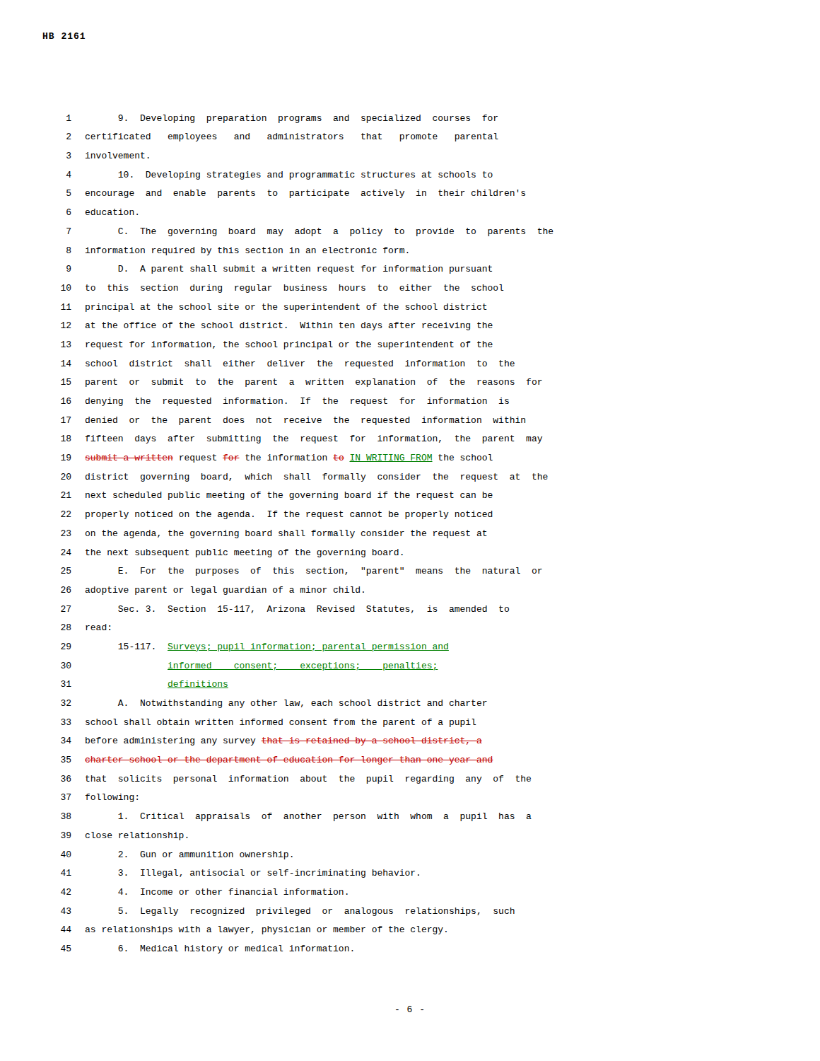HB 2161
| 1 | 9. Developing preparation programs and specialized courses for |
| 2 | certificated employees and administrators that promote parental |
| 3 | involvement. |
| 4 | 10. Developing strategies and programmatic structures at schools to |
| 5 | encourage and enable parents to participate actively in their children's |
| 6 | education. |
| 7 | C. The governing board may adopt a policy to provide to parents the |
| 8 | information required by this section in an electronic form. |
| 9 | D. A parent shall submit a written request for information pursuant |
| 10 | to this section during regular business hours to either the school |
| 11 | principal at the school site or the superintendent of the school district |
| 12 | at the office of the school district. Within ten days after receiving the |
| 13 | request for information, the school principal or the superintendent of the |
| 14 | school district shall either deliver the requested information to the |
| 15 | parent or submit to the parent a written explanation of the reasons for |
| 16 | denying the requested information. If the request for information is |
| 17 | denied or the parent does not receive the requested information within |
| 18 | fifteen days after submitting the request for information, the parent may |
| 19 | submit a written request for the information to IN WRITING FROM the school |
| 20 | district governing board, which shall formally consider the request at the |
| 21 | next scheduled public meeting of the governing board if the request can be |
| 22 | properly noticed on the agenda. If the request cannot be properly noticed |
| 23 | on the agenda, the governing board shall formally consider the request at |
| 24 | the next subsequent public meeting of the governing board. |
| 25 | E. For the purposes of this section, "parent" means the natural or |
| 26 | adoptive parent or legal guardian of a minor child. |
| 27 | Sec. 3. Section 15-117, Arizona Revised Statutes, is amended to |
| 28 | read: |
| 29 | 15-117. Surveys; pupil information; parental permission and |
| 30 | informed consent; exceptions; penalties; |
| 31 | definitions |
| 32 | A. Notwithstanding any other law, each school district and charter |
| 33 | school shall obtain written informed consent from the parent of a pupil |
| 34 | before administering any survey that is retained by a school district, a |
| 35 | charter school or the department of education for longer than one year and |
| 36 | that solicits personal information about the pupil regarding any of the |
| 37 | following: |
| 38 | 1. Critical appraisals of another person with whom a pupil has a |
| 39 | close relationship. |
| 40 | 2. Gun or ammunition ownership. |
| 41 | 3. Illegal, antisocial or self-incriminating behavior. |
| 42 | 4. Income or other financial information. |
| 43 | 5. Legally recognized privileged or analogous relationships, such |
| 44 | as relationships with a lawyer, physician or member of the clergy. |
| 45 | 6. Medical history or medical information. |
- 6 -